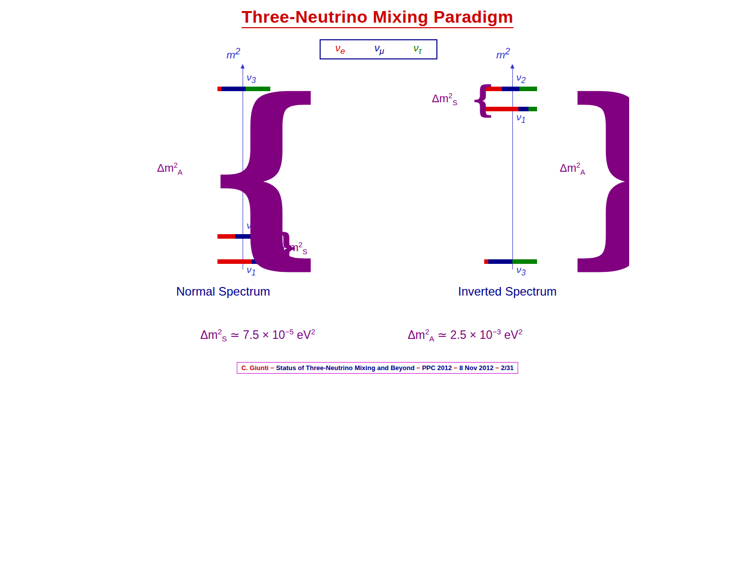Three-Neutrino Mixing Paradigm
νe νμ ντ
m2
ν3
ν2
ν1
❴
Δm2A
❵
Δm2S
Normal Spectrum
m2
ν2
ν1
ν3
❴
Δm2S
❵
Δm2A
Inverted Spectrum
Δm2S ≃ 7.5 × 10−5 eV2
Δm2A ≃ 2.5 × 10−3 eV2
C. Giunti − Status of Three-Neutrino Mixing and Beyond − PPC 2012 − 8 Nov 2012 − 2/31